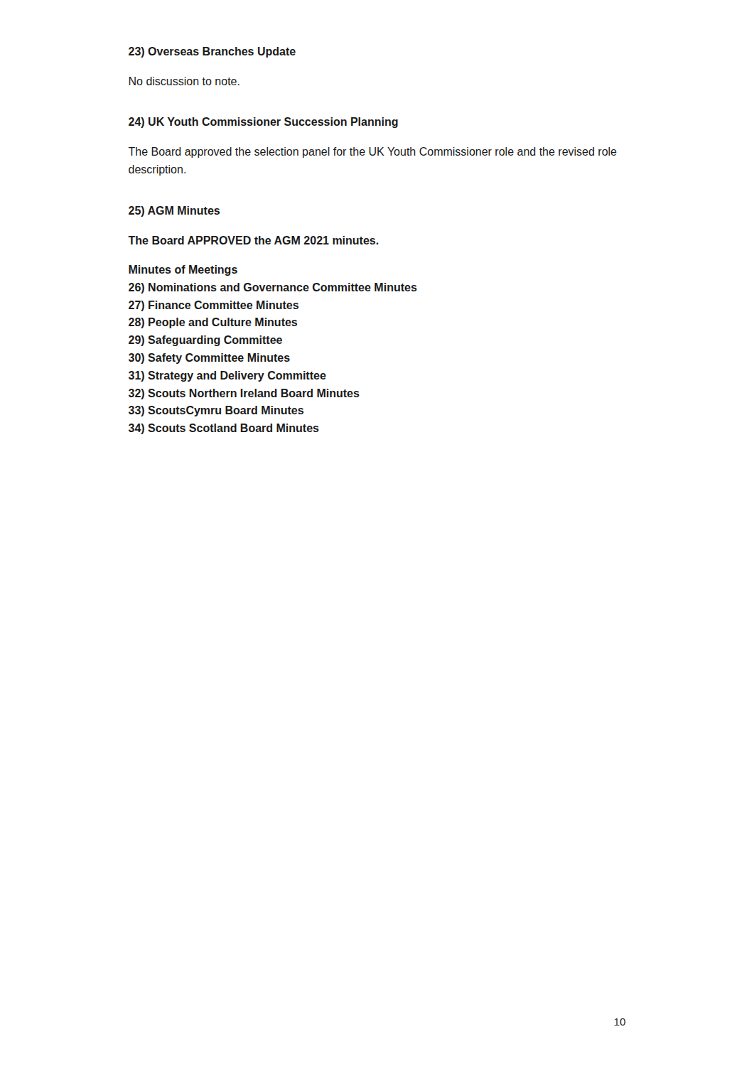23) Overseas Branches Update
No discussion to note.
24) UK Youth Commissioner Succession Planning
The Board approved the selection panel for the UK Youth Commissioner role and the revised role description.
25) AGM Minutes
The Board APPROVED the AGM 2021 minutes.
Minutes of Meetings
26) Nominations and Governance Committee Minutes
27) Finance Committee Minutes
28) People and Culture Minutes
29) Safeguarding Committee
30) Safety Committee Minutes
31) Strategy and Delivery Committee
32) Scouts Northern Ireland Board Minutes
33) ScoutsCymru Board Minutes
34) Scouts Scotland Board Minutes
10